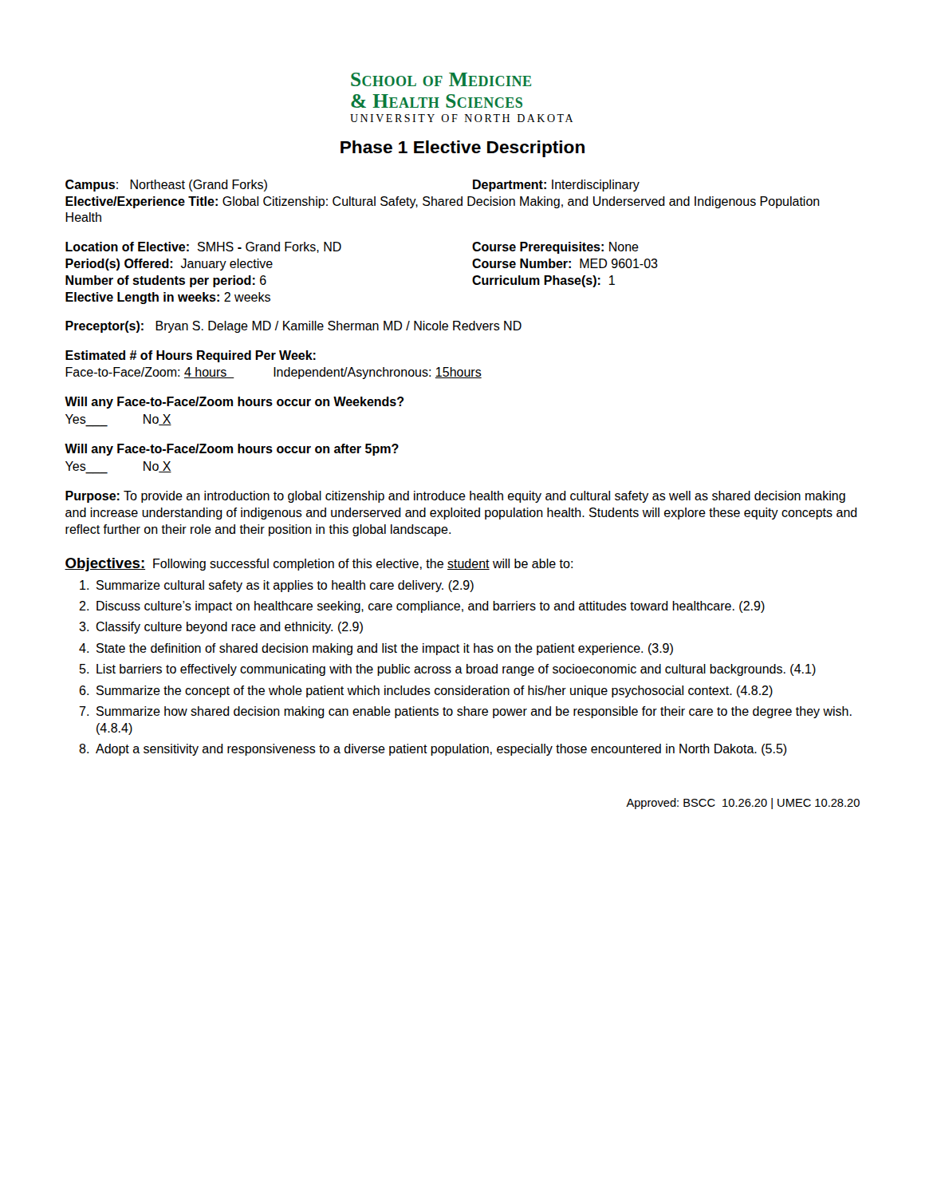School of Medicine
& Health Sciences
UNIVERSITY OF NORTH DAKOTA
Phase 1 Elective Description
Campus: Northeast (Grand Forks)
Department: Interdisciplinary
Elective/Experience Title: Global Citizenship: Cultural Safety, Shared Decision Making, and Underserved and Indigenous Population Health
Location of Elective: SMHS - Grand Forks, ND
Course Prerequisites: None
Period(s) Offered: January elective
Course Number: MED 9601-03
Number of students per period: 6
Curriculum Phase(s): 1
Elective Length in weeks: 2 weeks
Preceptor(s): Bryan S. Delage MD / Kamille Sherman MD / Nicole Redvers ND
Estimated # of Hours Required Per Week:
Face-to-Face/Zoom: 4 hours Independent/Asynchronous: 15hours
Will any Face-to-Face/Zoom hours occur on Weekends?
Yes___ No X
Will any Face-to-Face/Zoom hours occur on after 5pm?
Yes___ No X
Purpose: To provide an introduction to global citizenship and introduce health equity and cultural safety as well as shared decision making and increase understanding of indigenous and underserved and exploited population health. Students will explore these equity concepts and reflect further on their role and their position in this global landscape.
Objectives:
Following successful completion of this elective, the student will be able to:
Summarize cultural safety as it applies to health care delivery. (2.9)
Discuss culture’s impact on healthcare seeking, care compliance, and barriers to and attitudes toward healthcare. (2.9)
Classify culture beyond race and ethnicity. (2.9)
State the definition of shared decision making and list the impact it has on the patient experience. (3.9)
List barriers to effectively communicating with the public across a broad range of socioeconomic and cultural backgrounds. (4.1)
Summarize the concept of the whole patient which includes consideration of his/her unique psychosocial context. (4.8.2)
Summarize how shared decision making can enable patients to share power and be responsible for their care to the degree they wish. (4.8.4)
Adopt a sensitivity and responsiveness to a diverse patient population, especially those encountered in North Dakota. (5.5)
Approved: BSCC 10.26.20 | UMEC 10.28.20